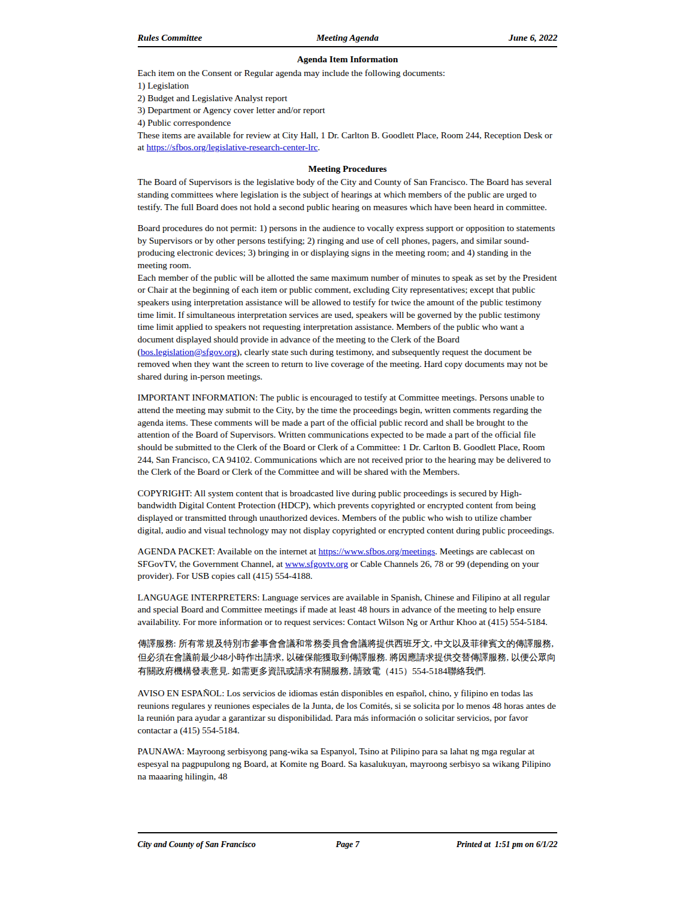Rules Committee
Meeting Agenda
June 6, 2022
Agenda Item Information
Each item on the Consent or Regular agenda may include the following documents:
1) Legislation
2) Budget and Legislative Analyst report
3) Department or Agency cover letter and/or report
4) Public correspondence
These items are available for review at City Hall, 1 Dr. Carlton B. Goodlett Place, Room 244, Reception Desk or at https://sfbos.org/legislative-research-center-lrc.
Meeting Procedures
The Board of Supervisors is the legislative body of the City and County of San Francisco. The Board has several standing committees where legislation is the subject of hearings at which members of the public are urged to testify. The full Board does not hold a second public hearing on measures which have been heard in committee.
Board procedures do not permit: 1) persons in the audience to vocally express support or opposition to statements by Supervisors or by other persons testifying; 2) ringing and use of cell phones, pagers, and similar sound-producing electronic devices; 3) bringing in or displaying signs in the meeting room; and 4) standing in the meeting room.
Each member of the public will be allotted the same maximum number of minutes to speak as set by the President or Chair at the beginning of each item or public comment, excluding City representatives; except that public speakers using interpretation assistance will be allowed to testify for twice the amount of the public testimony time limit. If simultaneous interpretation services are used, speakers will be governed by the public testimony time limit applied to speakers not requesting interpretation assistance. Members of the public who want a document displayed should provide in advance of the meeting to the Clerk of the Board (bos.legislation@sfgov.org), clearly state such during testimony, and subsequently request the document be removed when they want the screen to return to live coverage of the meeting. Hard copy documents may not be shared during in-person meetings.
IMPORTANT INFORMATION: The public is encouraged to testify at Committee meetings. Persons unable to attend the meeting may submit to the City, by the time the proceedings begin, written comments regarding the agenda items. These comments will be made a part of the official public record and shall be brought to the attention of the Board of Supervisors. Written communications expected to be made a part of the official file should be submitted to the Clerk of the Board or Clerk of a Committee: 1 Dr. Carlton B. Goodlett Place, Room 244, San Francisco, CA 94102. Communications which are not received prior to the hearing may be delivered to the Clerk of the Board or Clerk of the Committee and will be shared with the Members.
COPYRIGHT: All system content that is broadcasted live during public proceedings is secured by High-bandwidth Digital Content Protection (HDCP), which prevents copyrighted or encrypted content from being displayed or transmitted through unauthorized devices. Members of the public who wish to utilize chamber digital, audio and visual technology may not display copyrighted or encrypted content during public proceedings.
AGENDA PACKET: Available on the internet at https://www.sfbos.org/meetings. Meetings are cablecast on SFGovTV, the Government Channel, at www.sfgovtv.org or Cable Channels 26, 78 or 99 (depending on your provider). For USB copies call (415) 554-4188.
LANGUAGE INTERPRETERS: Language services are available in Spanish, Chinese and Filipino at all regular and special Board and Committee meetings if made at least 48 hours in advance of the meeting to help ensure availability. For more information or to request services: Contact Wilson Ng or Arthur Khoo at (415) 554-5184.
傳譯服務: 所有常規及特別市參事會會議和常務委員會會議將提供西班牙文, 中文以及菲律賓文的傳譯服務, 但必須在會議前最少48小時作出請求, 以確保能獲取到傳譯服務. 將因應請求提供交替傳譯服務, 以便公眾向有關政府機構發表意見. 如需更多資訊或請求有關服務, 請致電（415）554-5184聯絡我們.
AVISO EN ESPAÑOL: Los servicios de idiomas están disponibles en español, chino, y filipino en todas las reunions regulares y reuniones especiales de la Junta, de los Comités, si se solicita por lo menos 48 horas antes de la reunión para ayudar a garantizar su disponibilidad. Para más información o solicitar servicios, por favor contactar a (415) 554-5184.
PAUNAWA: Mayroong serbisyong pang-wika sa Espanyol, Tsino at Pilipino para sa lahat ng mga regular at espesyal na pagpupulong ng Board, at Komite ng Board. Sa kasalukuyan, mayroong serbisyo sa wikang Pilipino na maaaring hilingin, 48
City and County of San Francisco
Page 7
Printed at 1:51 pm on 6/1/22